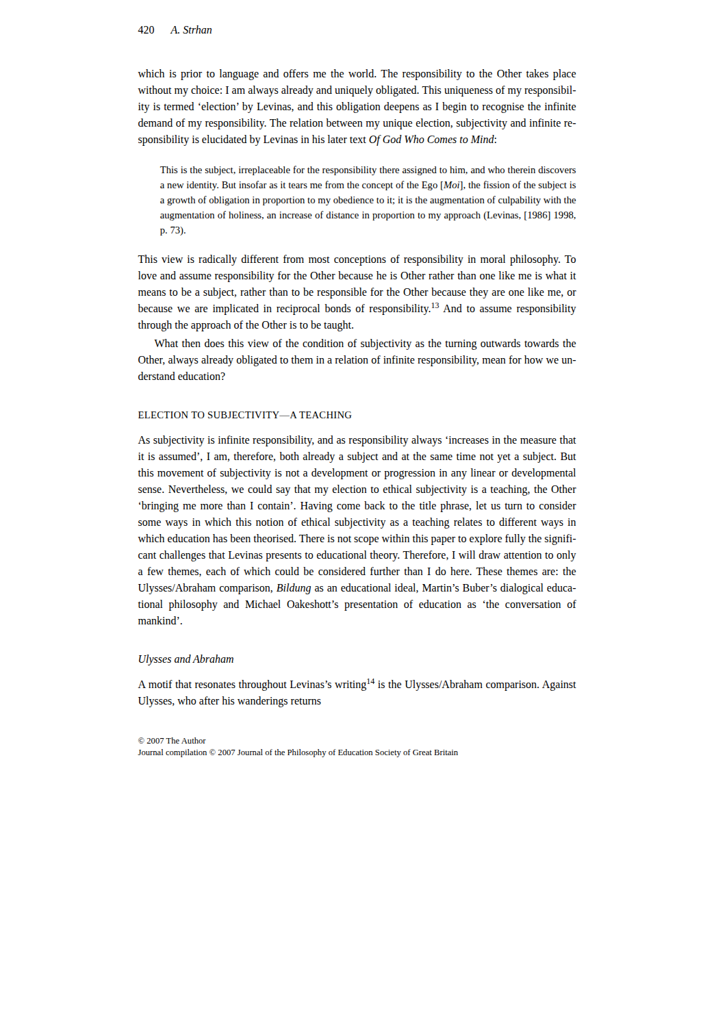420 A. Strhan
which is prior to language and offers me the world. The responsibility to the Other takes place without my choice: I am always already and uniquely obligated. This uniqueness of my responsibility is termed ‘election’ by Levinas, and this obligation deepens as I begin to recognise the infinite demand of my responsibility. The relation between my unique election, subjectivity and infinite responsibility is elucidated by Levinas in his later text Of God Who Comes to Mind:
This is the subject, irreplaceable for the responsibility there assigned to him, and who therein discovers a new identity. But insofar as it tears me from the concept of the Ego [Moi], the fission of the subject is a growth of obligation in proportion to my obedience to it; it is the augmentation of culpability with the augmentation of holiness, an increase of distance in proportion to my approach (Levinas, [1986] 1998, p. 73).
This view is radically different from most conceptions of responsibility in moral philosophy. To love and assume responsibility for the Other because he is Other rather than one like me is what it means to be a subject, rather than to be responsible for the Other because they are one like me, or because we are implicated in reciprocal bonds of responsibility.13 And to assume responsibility through the approach of the Other is to be taught.
What then does this view of the condition of subjectivity as the turning outwards towards the Other, always already obligated to them in a relation of infinite responsibility, mean for how we understand education?
Election to Subjectivity—A Teaching
As subjectivity is infinite responsibility, and as responsibility always ‘increases in the measure that it is assumed’, I am, therefore, both already a subject and at the same time not yet a subject. But this movement of subjectivity is not a development or progression in any linear or developmental sense. Nevertheless, we could say that my election to ethical subjectivity is a teaching, the Other ‘bringing me more than I contain’. Having come back to the title phrase, let us turn to consider some ways in which this notion of ethical subjectivity as a teaching relates to different ways in which education has been theorised. There is not scope within this paper to explore fully the significant challenges that Levinas presents to educational theory. Therefore, I will draw attention to only a few themes, each of which could be considered further than I do here. These themes are: the Ulysses/Abraham comparison, Bildung as an educational ideal, Martin’s Buber’s dialogical educational philosophy and Michael Oakeshott’s presentation of education as ‘the conversation of mankind’.
Ulysses and Abraham
A motif that resonates throughout Levinas’s writing14 is the Ulysses/Abraham comparison. Against Ulysses, who after his wanderings returns
© 2007 The Author
Journal compilation © 2007 Journal of the Philosophy of Education Society of Great Britain